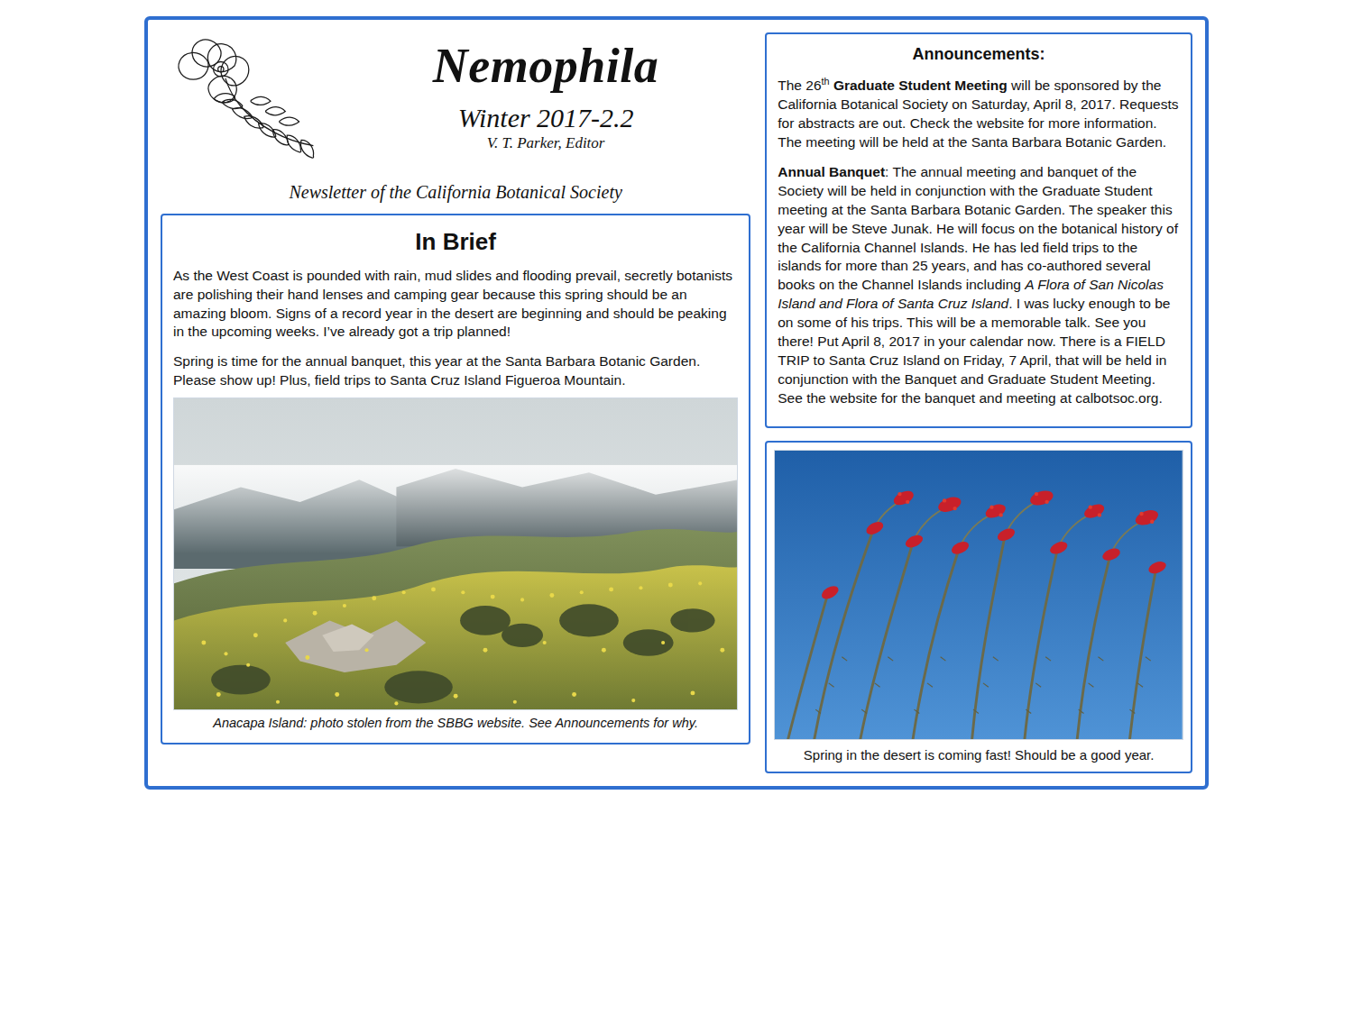Nemophila
Winter 2017-2.2
V. T. Parker, Editor
Newsletter of the California Botanical Society
In Brief
As the West Coast is pounded with rain, mud slides and flooding prevail, secretly botanists are polishing their hand lenses and camping gear because this spring should be an amazing bloom. Signs of a record year in the desert are beginning and should be peaking in the upcoming weeks. I’ve already got a trip planned!
Spring is time for the annual banquet, this year at the Santa Barbara Botanic Garden. Please show up! Plus, field trips to Santa Cruz Island Figueroa Mountain.
Anacapa Island: photo stolen from the SBBG website. See Announcements for why.
Announcements:
The 26th Graduate Student Meeting will be sponsored by the California Botanical Society on Saturday, April 8, 2017. Requests for abstracts are out. Check the website for more information. The meeting will be held at the Santa Barbara Botanic Garden.
Annual Banquet: The annual meeting and banquet of the Society will be held in conjunction with the Graduate Student meeting at the Santa Barbara Botanic Garden. The speaker this year will be Steve Junak. He will focus on the botanical history of the California Channel Islands. He has led field trips to the islands for more than 25 years, and has co-authored several books on the Channel Islands including A Flora of San Nicolas Island and Flora of Santa Cruz Island. I was lucky enough to be on some of his trips. This will be a memorable talk. See you there! Put April 8, 2017 in your calendar now. There is a FIELD TRIP to Santa Cruz Island on Friday, 7 April, that will be held in conjunction with the Banquet and Graduate Student Meeting. See the website for the banquet and meeting at calbotsoc.org.
Spring in the desert is coming fast! Should be a good year.